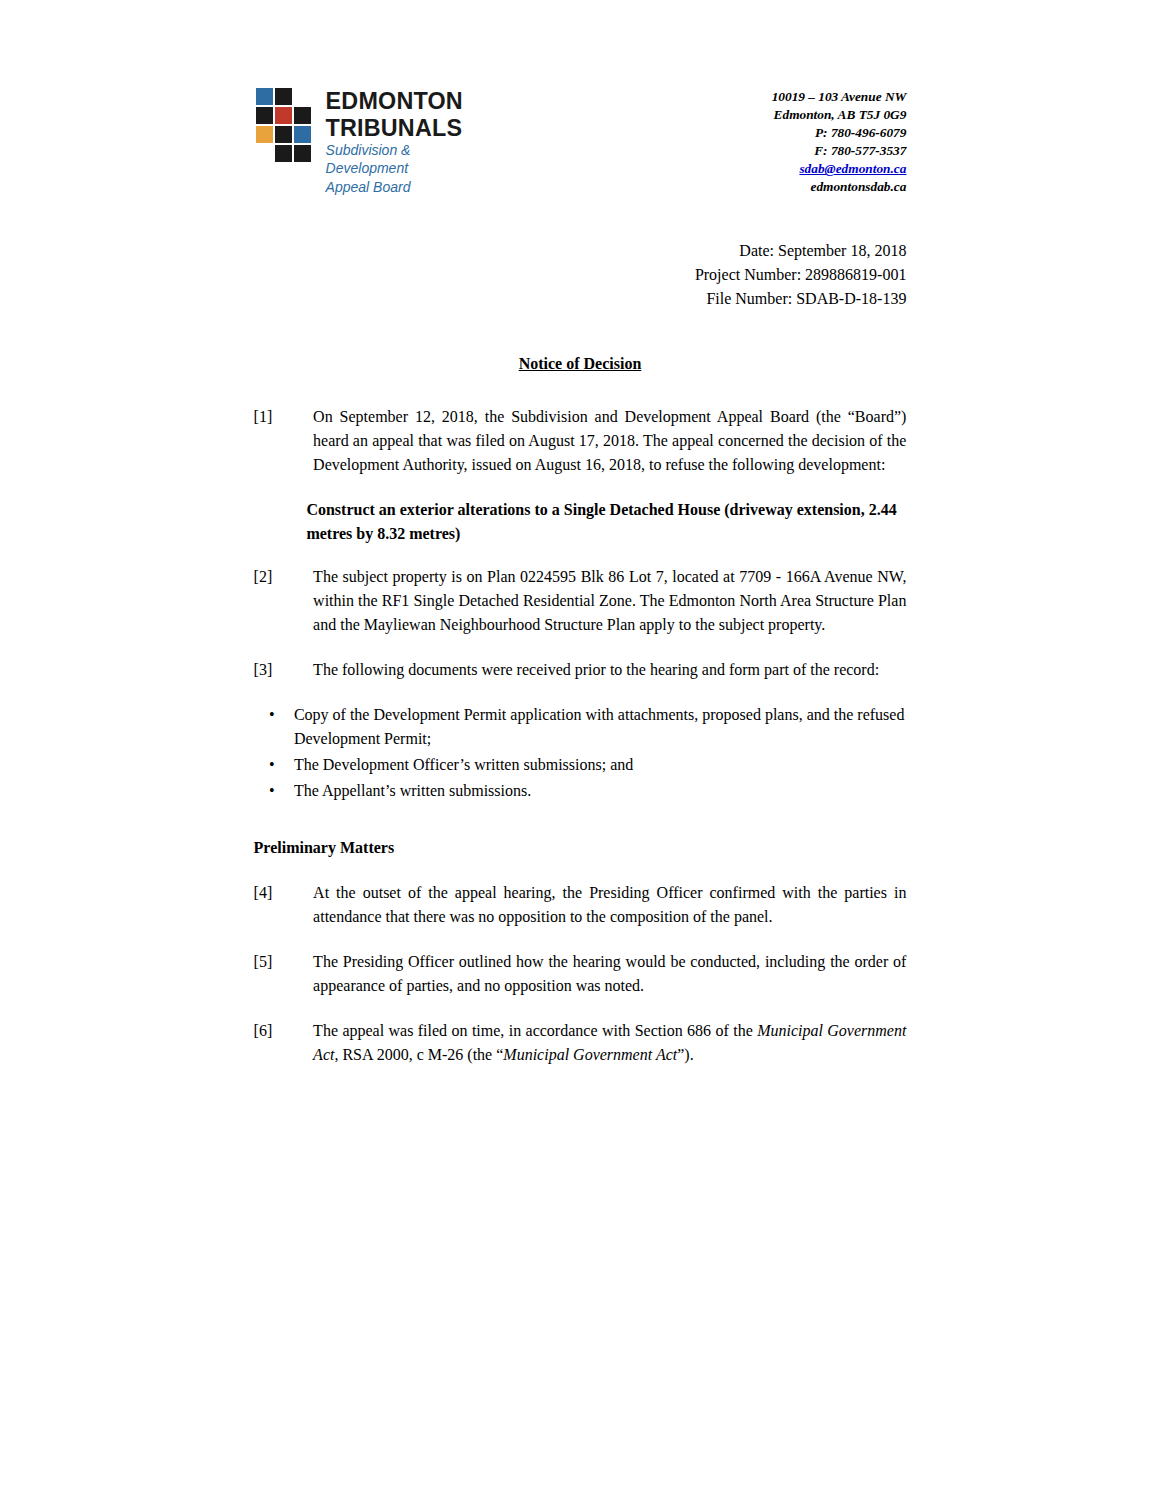EDMONTON TRIBUNALS Subdivision & Development Appeal Board
10019 – 103 Avenue NW
Edmonton, AB T5J 0G9
P: 780-496-6079
F: 780-577-3537
sdab@edmonton.ca
edmontonsdab.ca
Date: September 18, 2018
Project Number: 289886819-001
File Number: SDAB-D-18-139
Notice of Decision
[1]
On September 12, 2018, the Subdivision and Development Appeal Board (the “Board”) heard an appeal that was filed on August 17, 2018. The appeal concerned the decision of the Development Authority, issued on August 16, 2018, to refuse the following development:
Construct an exterior alterations to a Single Detached House (driveway extension, 2.44 metres by 8.32 metres)
[2]
The subject property is on Plan 0224595 Blk 86 Lot 7, located at 7709 - 166A Avenue NW, within the RF1 Single Detached Residential Zone. The Edmonton North Area Structure Plan and the Mayliewan Neighbourhood Structure Plan apply to the subject property.
[3]
The following documents were received prior to the hearing and form part of the record:
Copy of the Development Permit application with attachments, proposed plans, and the refused Development Permit;
The Development Officer’s written submissions; and
The Appellant’s written submissions.
Preliminary Matters
[4]
At the outset of the appeal hearing, the Presiding Officer confirmed with the parties in attendance that there was no opposition to the composition of the panel.
[5]
The Presiding Officer outlined how the hearing would be conducted, including the order of appearance of parties, and no opposition was noted.
[6]
The appeal was filed on time, in accordance with Section 686 of the Municipal Government Act, RSA 2000, c M-26 (the “Municipal Government Act”).